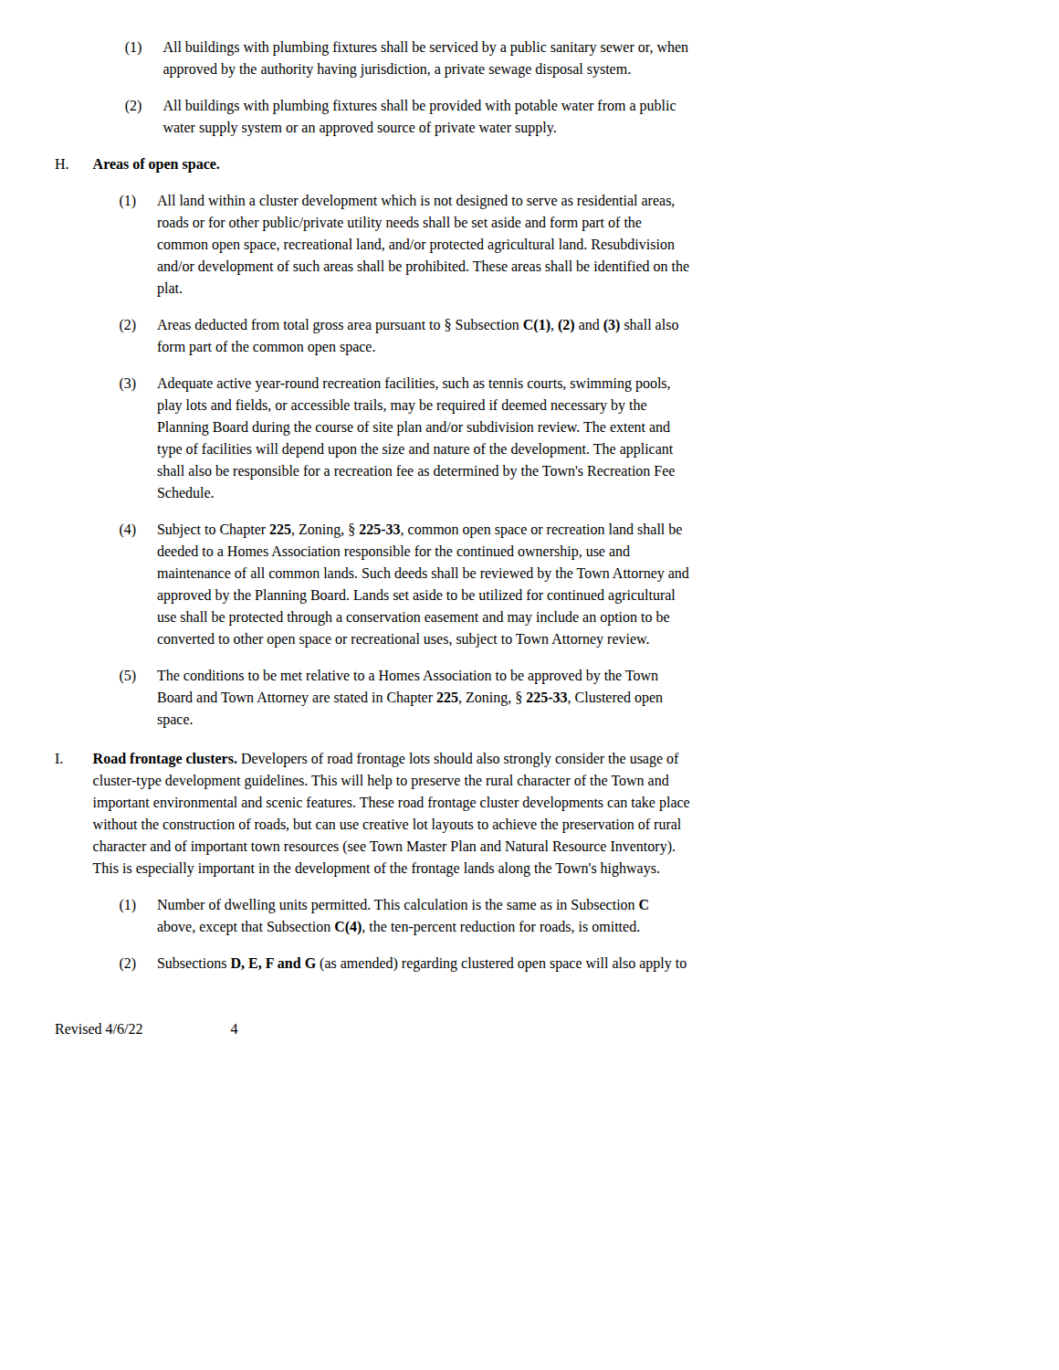(1) All buildings with plumbing fixtures shall be serviced by a public sanitary sewer or, when approved by the authority having jurisdiction, a private sewage disposal system.
(2) All buildings with plumbing fixtures shall be provided with potable water from a public water supply system or an approved source of private water supply.
H. Areas of open space.
(1) All land within a cluster development which is not designed to serve as residential areas, roads or for other public/private utility needs shall be set aside and form part of the common open space, recreational land, and/or protected agricultural land. Resubdivision and/or development of such areas shall be prohibited. These areas shall be identified on the plat.
(2) Areas deducted from total gross area pursuant to § Subsection C(1), (2) and (3) shall also form part of the common open space.
(3) Adequate active year-round recreation facilities, such as tennis courts, swimming pools, play lots and fields, or accessible trails, may be required if deemed necessary by the Planning Board during the course of site plan and/or subdivision review. The extent and type of facilities will depend upon the size and nature of the development. The applicant shall also be responsible for a recreation fee as determined by the Town's Recreation Fee Schedule.
(4) Subject to Chapter 225, Zoning, § 225-33, common open space or recreation land shall be deeded to a Homes Association responsible for the continued ownership, use and maintenance of all common lands. Such deeds shall be reviewed by the Town Attorney and approved by the Planning Board. Lands set aside to be utilized for continued agricultural use shall be protected through a conservation easement and may include an option to be converted to other open space or recreational uses, subject to Town Attorney review.
(5) The conditions to be met relative to a Homes Association to be approved by the Town Board and Town Attorney are stated in Chapter 225, Zoning, § 225-33, Clustered open space.
I. Road frontage clusters. Developers of road frontage lots should also strongly consider the usage of cluster-type development guidelines. This will help to preserve the rural character of the Town and important environmental and scenic features. These road frontage cluster developments can take place without the construction of roads, but can use creative lot layouts to achieve the preservation of rural character and of important town resources (see Town Master Plan and Natural Resource Inventory). This is especially important in the development of the frontage lands along the Town's highways.
(1) Number of dwelling units permitted. This calculation is the same as in Subsection C above, except that Subsection C(4), the ten-percent reduction for roads, is omitted.
(2) Subsections D, E, F and G (as amended) regarding clustered open space will also apply to
Revised 4/6/22 4